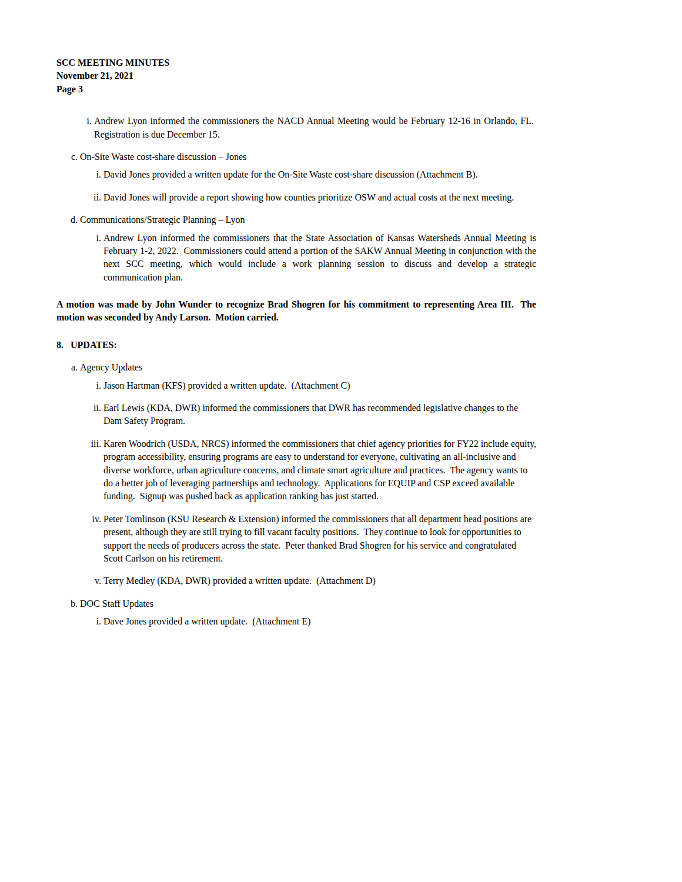SCC MEETING MINUTES
November 21, 2021
Page 3
Andrew Lyon informed the commissioners the NACD Annual Meeting would be February 12-16 in Orlando, FL. Registration is due December 15.
On-Site Waste cost-share discussion – Jones
David Jones provided a written update for the On-Site Waste cost-share discussion (Attachment B).
David Jones will provide a report showing how counties prioritize OSW and actual costs at the next meeting.
Communications/Strategic Planning – Lyon
Andrew Lyon informed the commissioners that the State Association of Kansas Watersheds Annual Meeting is February 1-2, 2022. Commissioners could attend a portion of the SAKW Annual Meeting in conjunction with the next SCC meeting, which would include a work planning session to discuss and develop a strategic communication plan.
A motion was made by John Wunder to recognize Brad Shogren for his commitment to representing Area III. The motion was seconded by Andy Larson. Motion carried.
8. UPDATES:
Agency Updates
Jason Hartman (KFS) provided a written update. (Attachment C)
Earl Lewis (KDA, DWR) informed the commissioners that DWR has recommended legislative changes to the Dam Safety Program.
Karen Woodrich (USDA, NRCS) informed the commissioners that chief agency priorities for FY22 include equity, program accessibility, ensuring programs are easy to understand for everyone, cultivating an all-inclusive and diverse workforce, urban agriculture concerns, and climate smart agriculture and practices. The agency wants to do a better job of leveraging partnerships and technology. Applications for EQUIP and CSP exceed available funding. Signup was pushed back as application ranking has just started.
Peter Tomlinson (KSU Research & Extension) informed the commissioners that all department head positions are present, although they are still trying to fill vacant faculty positions. They continue to look for opportunities to support the needs of producers across the state. Peter thanked Brad Shogren for his service and congratulated Scott Carlson on his retirement.
Terry Medley (KDA, DWR) provided a written update. (Attachment D)
DOC Staff Updates
Dave Jones provided a written update. (Attachment E)